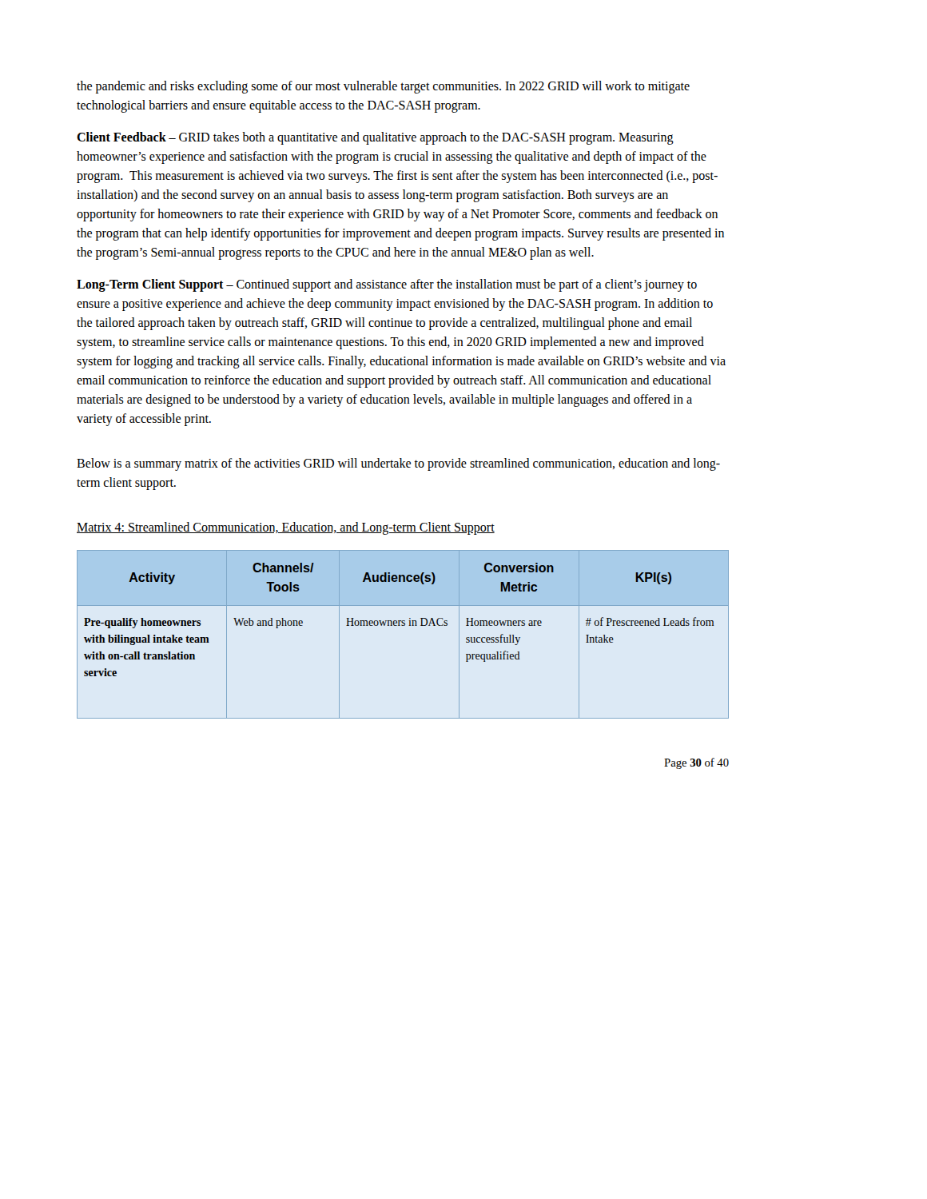the pandemic and risks excluding some of our most vulnerable target communities. In 2022 GRID will work to mitigate technological barriers and ensure equitable access to the DAC-SASH program.
Client Feedback – GRID takes both a quantitative and qualitative approach to the DAC-SASH program. Measuring homeowner’s experience and satisfaction with the program is crucial in assessing the qualitative and depth of impact of the program. This measurement is achieved via two surveys. The first is sent after the system has been interconnected (i.e., post-installation) and the second survey on an annual basis to assess long-term program satisfaction. Both surveys are an opportunity for homeowners to rate their experience with GRID by way of a Net Promoter Score, comments and feedback on the program that can help identify opportunities for improvement and deepen program impacts. Survey results are presented in the program’s Semi-annual progress reports to the CPUC and here in the annual ME&O plan as well.
Long-Term Client Support – Continued support and assistance after the installation must be part of a client’s journey to ensure a positive experience and achieve the deep community impact envisioned by the DAC-SASH program. In addition to the tailored approach taken by outreach staff, GRID will continue to provide a centralized, multilingual phone and email system, to streamline service calls or maintenance questions. To this end, in 2020 GRID implemented a new and improved system for logging and tracking all service calls. Finally, educational information is made available on GRID’s website and via email communication to reinforce the education and support provided by outreach staff. All communication and educational materials are designed to be understood by a variety of education levels, available in multiple languages and offered in a variety of accessible print.
Below is a summary matrix of the activities GRID will undertake to provide streamlined communication, education and long-term client support.
Matrix 4: Streamlined Communication, Education, and Long-term Client Support
| Activity | Channels/ Tools | Audience(s) | Conversion Metric | KPI(s) |
| --- | --- | --- | --- | --- |
| Pre-qualify homeowners with bilingual intake team with on-call translation service | Web and phone | Homeowners in DACs | Homeowners are successfully prequalified | # of Prescreened Leads from Intake |
Page 30 of 40